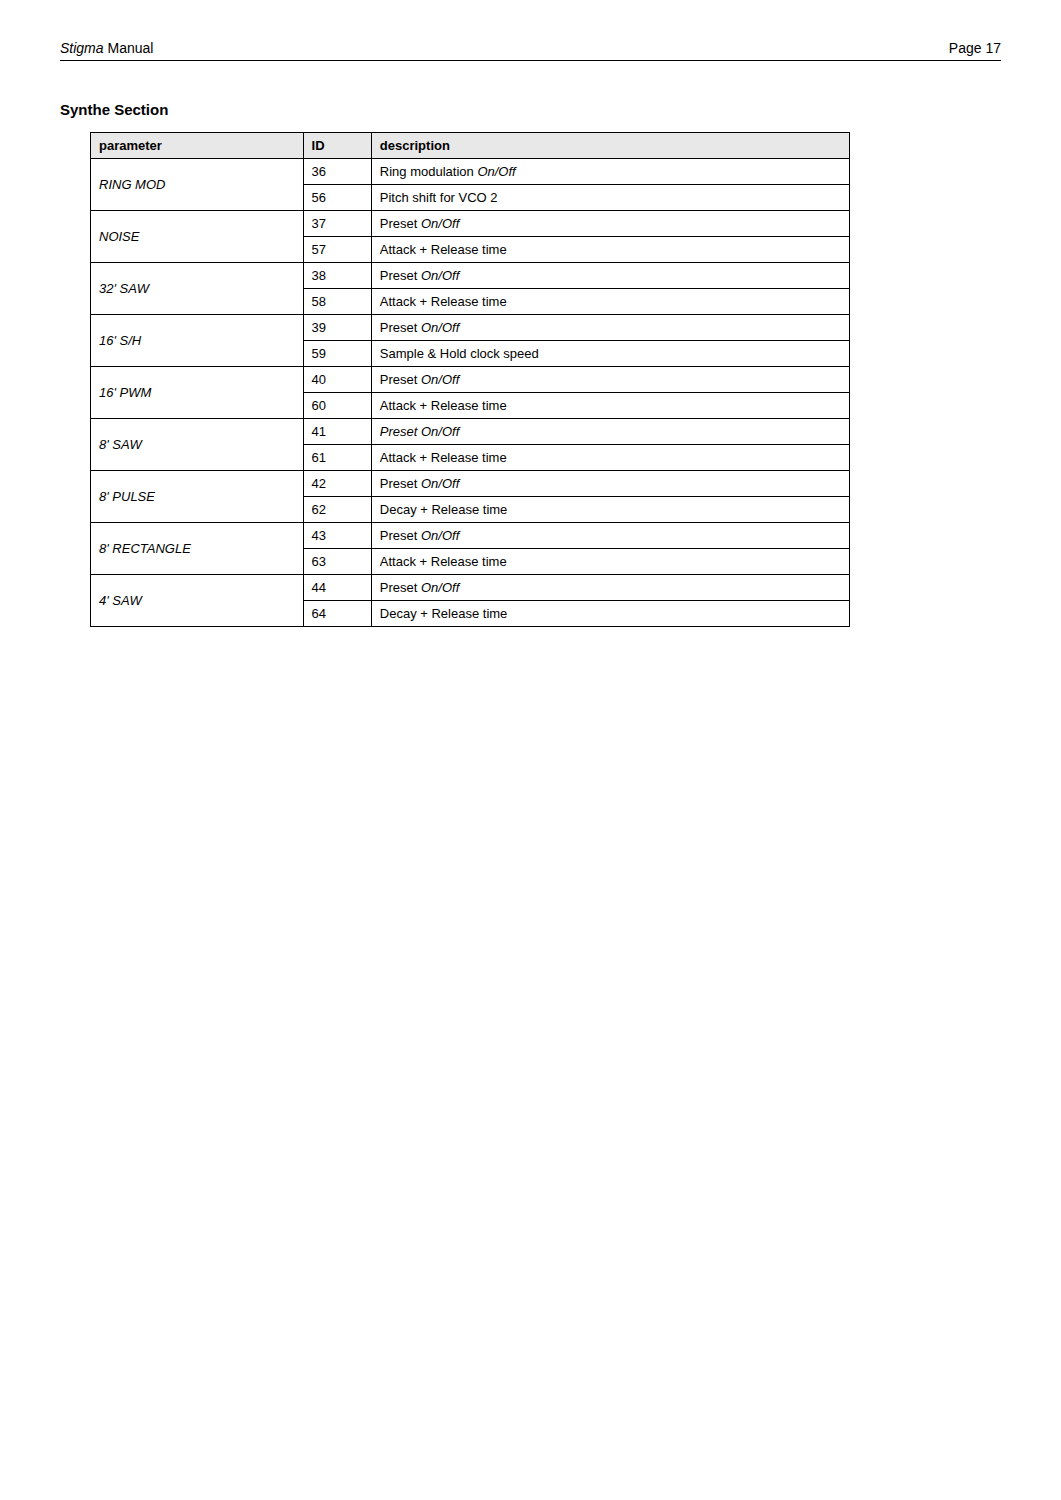Stigma Manual
Page 17
Synthe Section
| parameter | ID | description |
| --- | --- | --- |
| RING MOD | 36 | Ring modulation On/Off |
| 56 | Pitch shift for VCO 2 |
| NOISE | 37 | Preset On/Off |
| 57 | Attack + Release time |
| 32' SAW | 38 | Preset On/Off |
| 58 | Attack + Release time |
| 16' S/H | 39 | Preset On/Off |
| 59 | Sample & Hold clock speed |
| 16' PWM | 40 | Preset On/Off |
| 60 | Attack + Release time |
| 8' SAW | 41 | Preset On/Off |
| 61 | Attack + Release time |
| 8' PULSE | 42 | Preset On/Off |
| 62 | Decay + Release time |
| 8' RECTANGLE | 43 | Preset On/Off |
| 63 | Attack + Release time |
| 4' SAW | 44 | Preset On/Off |
| 64 | Decay + Release time |